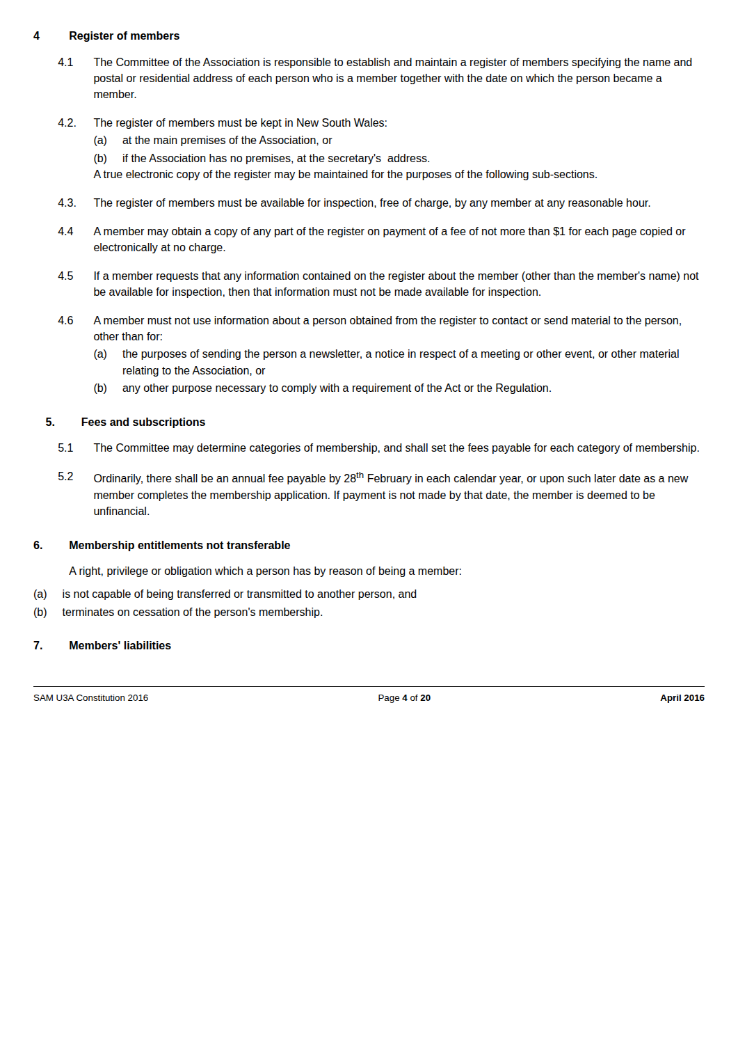4
Register of members
4.1
The Committee of the Association is responsible to establish and maintain a register of members specifying the name and postal or residential address of each person who is a member together with the date on which the person became a member.
4.2.
The register of members must be kept in New South Wales:
(a)
at the main premises of the Association, or
(b)
if the Association has no premises, at the secretary's address.
A true electronic copy of the register may be maintained for the purposes of the following sub-sections.
4.3.
The register of members must be available for inspection, free of charge, by any member at any reasonable hour.
4.4
A member may obtain a copy of any part of the register on payment of a fee of not more than $1 for each page copied or electronically at no charge.
4.5
If a member requests that any information contained on the register about the member (other than the member's name) not be available for inspection, then that information must not be made available for inspection.
4.6
A member must not use information about a person obtained from the register to contact or send material to the person, other than for:
(a)
the purposes of sending the person a newsletter, a notice in respect of a meeting or other event, or other material relating to the Association, or
(b)
any other purpose necessary to comply with a requirement of the Act or the Regulation.
5.
Fees and subscriptions
5.1
The Committee may determine categories of membership, and shall set the fees payable for each category of membership.
5.2
Ordinarily, there shall be an annual fee payable by 28th February in each calendar year, or upon such later date as a new member completes the membership application. If payment is not made by that date, the member is deemed to be unfinancial.
6.
Membership entitlements not transferable
A right, privilege or obligation which a person has by reason of being a member:
(a)
is not capable of being transferred or transmitted to another person, and
(b)
terminates on cessation of the person's membership.
7.
Members' liabilities
SAM U3A Constitution 2016
Page 4 of 20
April 2016